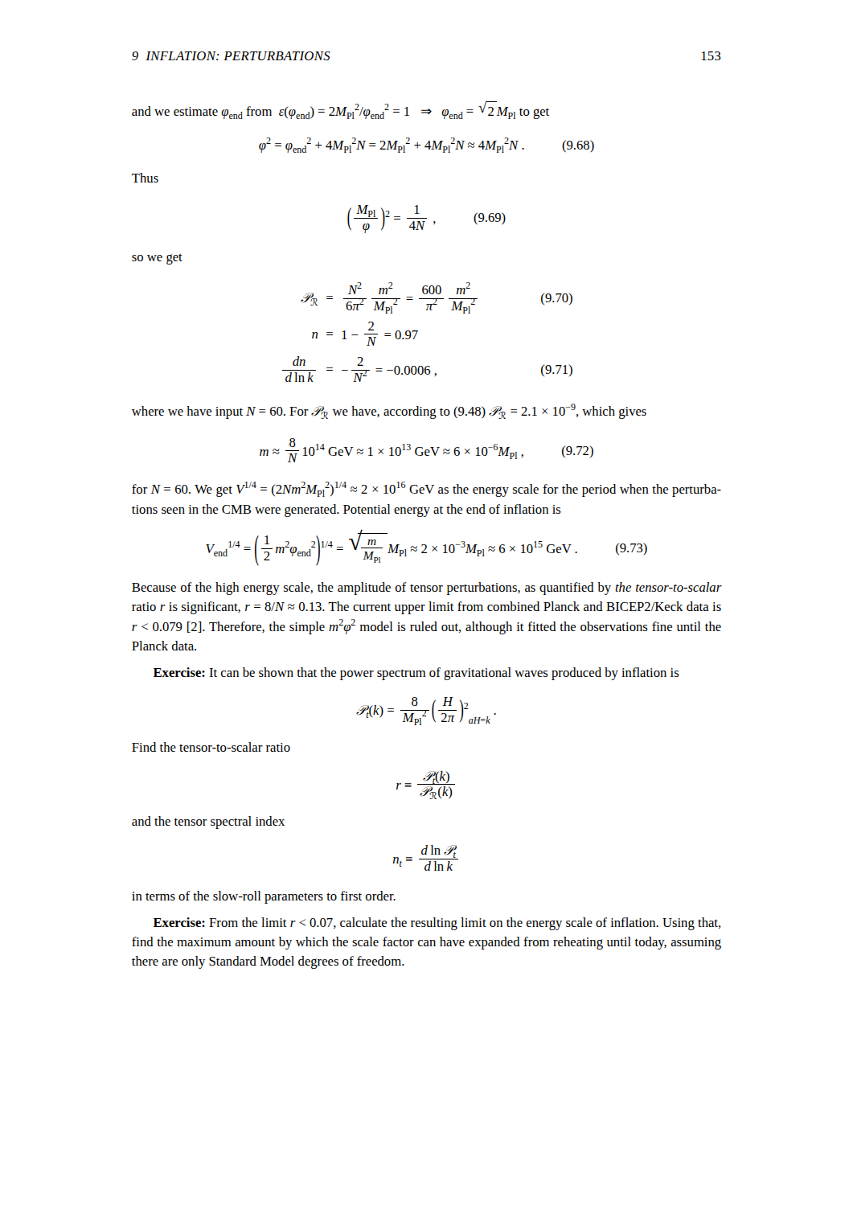9 INFLATION: PERTURBATIONS 153
and we estimate φend from ε(φend) = 2MPl2/φend2 = 1 ⇒ φend = 2 MPl to get
φ2 = φend2 + 4MPl2N = 2MPl2 + 4MPl2N ≈ 4MPl2N .
(9.68)
Thus
MPl φ2 = 14N ,
(9.69)
so we get
| 𝒫 ℛ | = | N 2 6 π 2 m 2 M Pl 2 = 600 π 2 m 2 M Pl 2 | (9.70) |
| n | = | 1 − 2 N = 0.97 | |
| dn d ln k | = | − 2 N 2 = −0.0006 , | (9.71) |
where we have input N = 60. For 𝒫ℛ we have, according to (9.48) 𝒫ℛ = 2.1 × 10−9, which gives
m ≈ 8 N1014 GeV ≈ 1 × 1013 GeV ≈ 6 × 10−6MPl ,
(9.72)
for N = 60. We get V1/4 = (2Nm2MPl2)1/4 ≈ 2 × 1016 GeV as the energy scale for the period when the perturbations seen in the CMB were generated. Potential energy at the end of inflation is
Vend1/4 = 12 m2φend21/4 = mMPl MPl ≈ 2 × 10−3MPl ≈ 6 × 1015 GeV .
(9.73)
Because of the high energy scale, the amplitude of tensor perturbations, as quantified by the tensor-to-scalar ratio r is significant, r = 8/N ≈ 0.13. The current upper limit from combined Planck and BICEP2/Keck data is r < 0.079 [2]. Therefore, the simple m2φ2 model is ruled out, although it fitted the observations fine until the Planck data.
Exercise: It can be shown that the power spectrum of gravitational waves produced by inflation is
𝒫t(k) = 8 MPl2 H 2π2aH=k .
Find the tensor-to-scalar ratio
r ≡ 𝒫t(k) 𝒫ℛ(k)
and the tensor spectral index
nt ≡ d ln 𝒫t d ln k
in terms of the slow-roll parameters to first order.
Exercise: From the limit r < 0.07, calculate the resulting limit on the energy scale of inflation. Using that, find the maximum amount by which the scale factor can have expanded from reheating until today, assuming there are only Standard Model degrees of freedom.